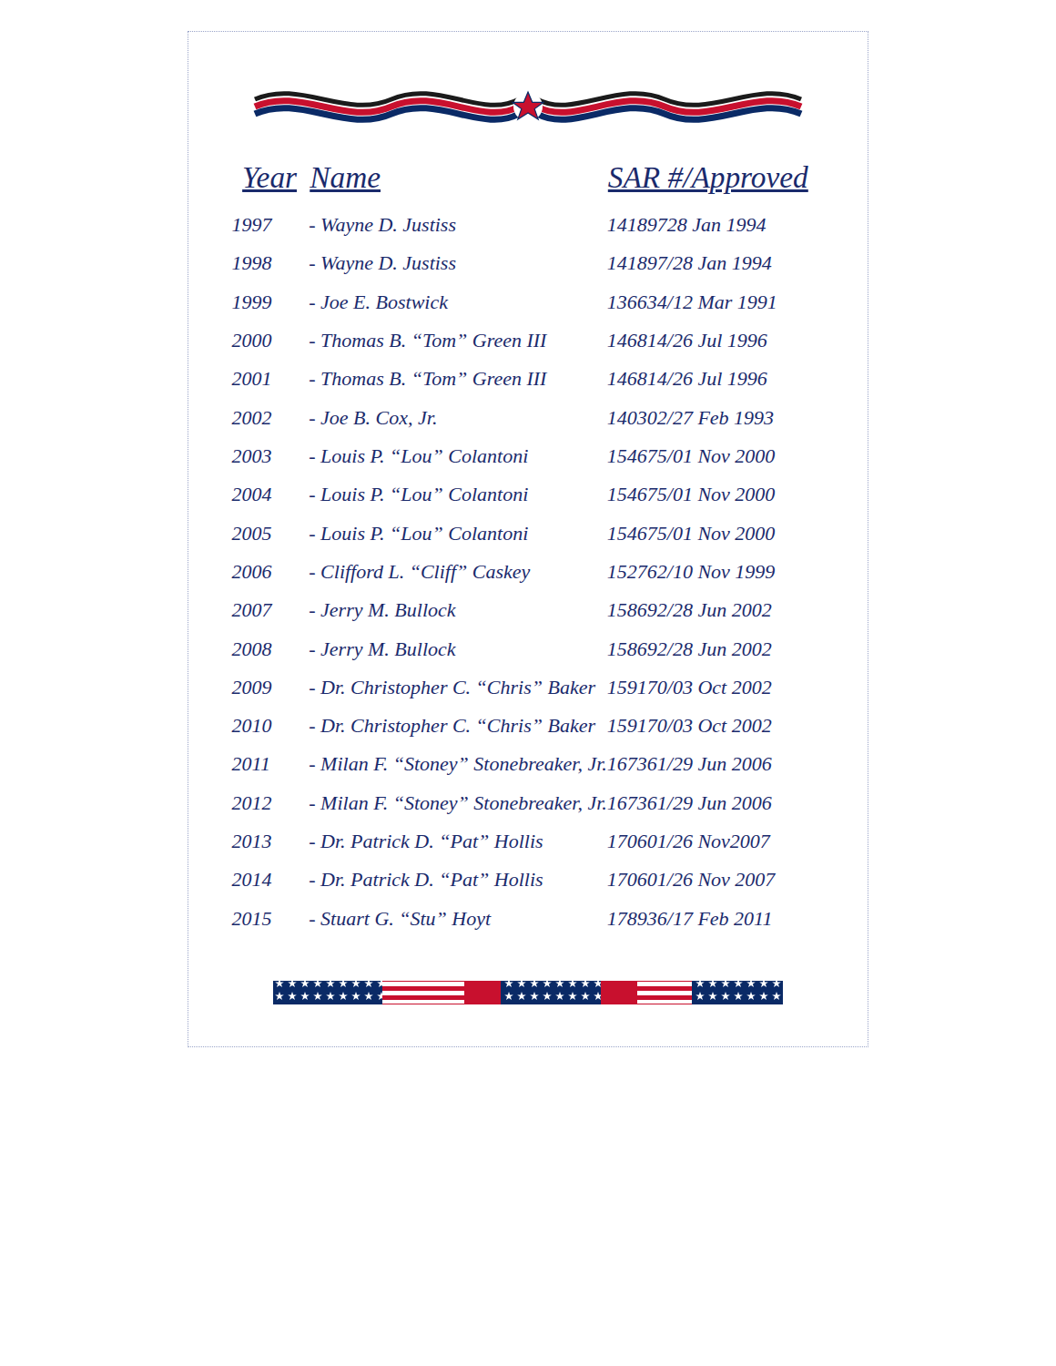| Year | Name | SAR #/Approved |
| --- | --- | --- |
| 1997 | - Wayne D. Justiss | 14189728 Jan 1994 |
| 1998 | - Wayne D. Justiss | 141897/28 Jan 1994 |
| 1999 | - Joe E. Bostwick | 136634/12 Mar 1991 |
| 2000 | - Thomas B. “Tom” Green III | 146814/26 Jul 1996 |
| 2001 | - Thomas B. “Tom” Green III | 146814/26 Jul 1996 |
| 2002 | - Joe B. Cox, Jr. | 140302/27 Feb 1993 |
| 2003 | - Louis P. “Lou” Colantoni | 154675/01 Nov 2000 |
| 2004 | - Louis P. “Lou” Colantoni | 154675/01 Nov 2000 |
| 2005 | - Louis P. “Lou” Colantoni | 154675/01 Nov 2000 |
| 2006 | - Clifford L. “Cliff” Caskey | 152762/10 Nov 1999 |
| 2007 | - Jerry M. Bullock | 158692/28 Jun 2002 |
| 2008 | - Jerry M. Bullock | 158692/28 Jun 2002 |
| 2009 | - Dr. Christopher C. “Chris” Baker | 159170/03 Oct 2002 |
| 2010 | - Dr. Christopher C. “Chris” Baker | 159170/03 Oct 2002 |
| 2011 | - Milan F. “Stoney” Stonebreaker, Jr. | 167361/29 Jun 2006 |
| 2012 | - Milan F. “Stoney” Stonebreaker, Jr. | 167361/29 Jun 2006 |
| 2013 | - Dr. Patrick D. “Pat” Hollis | 170601/26 Nov2007 |
| 2014 | - Dr. Patrick D. “Pat” Hollis | 170601/26 Nov 2007 |
| 2015 | - Stuart G. “Stu” Hoyt | 178936/17 Feb 2011 |